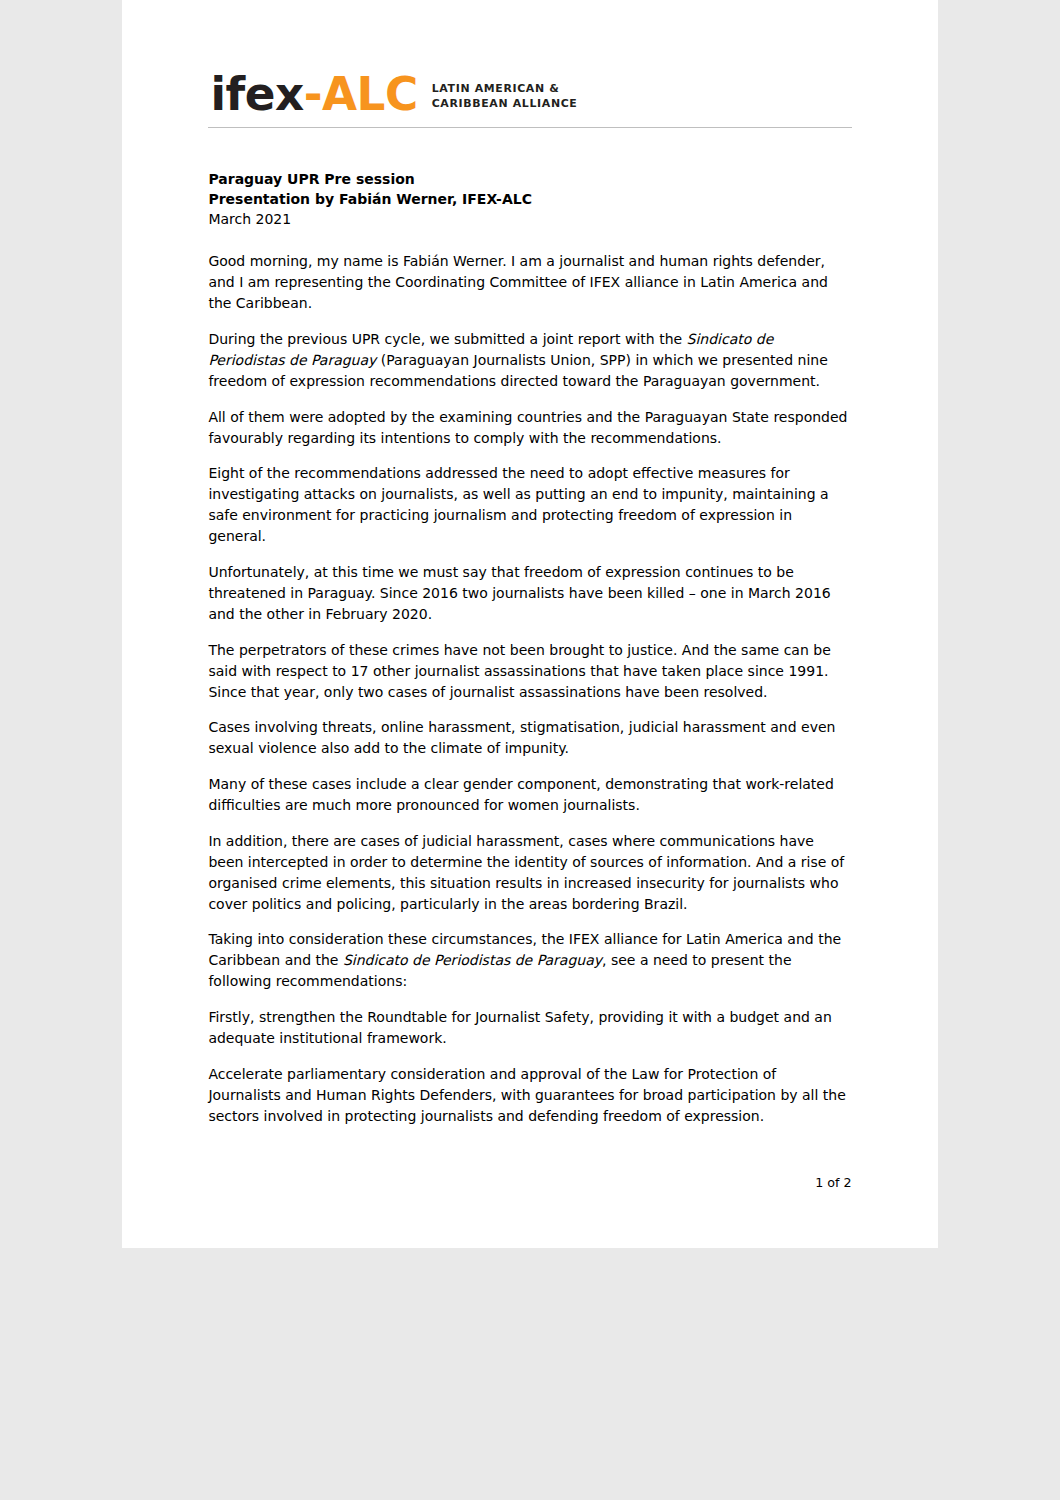if ex-ALC
Latin American &
Caribbean Alliance
Paraguay UPR Pre session
Presentation by Fabián Werner, IFEX-ALC
March 2021
Good morning, my name is Fabián Werner. I am a journalist and human rights defender, and I am representing the Coordinating Committee of IFEX alliance in Latin America and the Caribbean.
During the previous UPR cycle, we submitted a joint report with the Sindicato de Periodistas de Paraguay (Paraguayan Journalists Union, SPP) in which we presented nine freedom of expression recommendations directed toward the Paraguayan government.
All of them were adopted by the examining countries and the Paraguayan State responded favourably regarding its intentions to comply with the recommendations.
Eight of the recommendations addressed the need to adopt effective measures for investigating attacks on journalists, as well as putting an end to impunity, maintaining a safe environment for practicing journalism and protecting freedom of expression in general.
Unfortunately, at this time we must say that freedom of expression continues to be threatened in Paraguay. Since 2016 two journalists have been killed – one in March 2016 and the other in February 2020.
The perpetrators of these crimes have not been brought to justice. And the same can be said with respect to 17 other journalist assassinations that have taken place since 1991. Since that year, only two cases of journalist assassinations have been resolved.
Cases involving threats, online harassment, stigmatisation, judicial harassment and even sexual violence also add to the climate of impunity.
Many of these cases include a clear gender component, demonstrating that work-related difficulties are much more pronounced for women journalists.
In addition, there are cases of judicial harassment, cases where communications have been intercepted in order to determine the identity of sources of information. And a rise of organised crime elements, this situation results in increased insecurity for journalists who cover politics and policing, particularly in the areas bordering Brazil.
Taking into consideration these circumstances, the IFEX alliance for Latin America and the Caribbean and the Sindicato de Periodistas de Paraguay, see a need to present the following recommendations:
Firstly, strengthen the Roundtable for Journalist Safety, providing it with a budget and an adequate institutional framework.
Accelerate parliamentary consideration and approval of the Law for Protection of Journalists and Human Rights Defenders, with guarantees for broad participation by all the sectors involved in protecting journalists and defending freedom of expression.
1 of 2